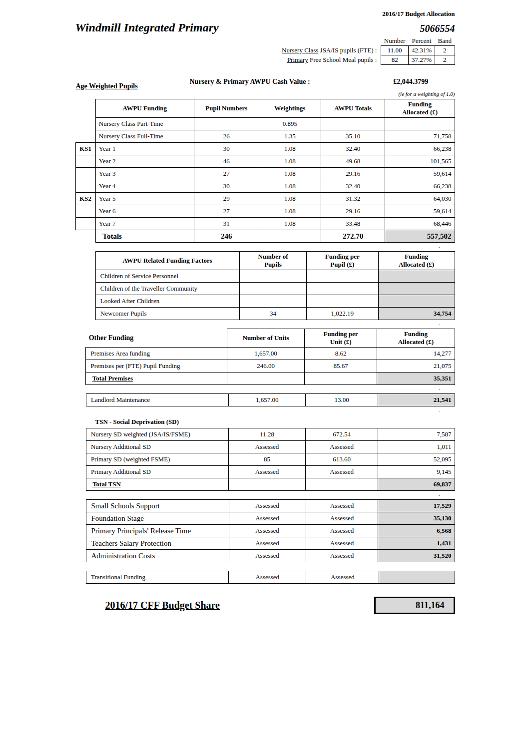2016/17 Budget Allocation
Windmill Integrated Primary
5066554
| | Number | Percent | Band |
| Nursery Class JSA/IS pupils (FTE) : | 11.00 | 42.31% | 2 |
| Primary Free School Meal pupils : | 82 | 37.27% | 2 |
| Age Weighted Pupils | Nursery & Primary AWPU Cash Value : | £2,044.3799 |
(ie for a weighting of 1.0)
| | AWPU Funding | Pupil Numbers | Weightings | AWPU Totals | Funding Allocated (£) |
| --- | --- | --- | --- | --- | --- |
| | Nursery Class Part-Time | | 0.895 | | |
| | Nursery Class Full-Time | 26 | 1.35 | 35.10 | 71,758 |
| KS1 | Year 1 | 30 | 1.08 | 32.40 | 66,238 |
| | Year 2 | 46 | 1.08 | 49.68 | 101,565 |
| | Year 3 | 27 | 1.08 | 29.16 | 59,614 |
| | Year 4 | 30 | 1.08 | 32.40 | 66,238 |
| KS2 | Year 5 | 29 | 1.08 | 31.32 | 64,030 |
| | Year 6 | 27 | 1.08 | 29.16 | 59,614 |
| | Year 7 | 31 | 1.08 | 33.48 | 68,446 |
| | Totals | 246 | | 272.70 | 557,502 |
| . |
| AWPU Related Funding Factors | Number of Pupils | Funding per Pupil (£) | Funding Allocated (£) |
| --- | --- | --- | --- |
| Children of Service Personnel | | | |
| Children of the Traveller Community | | | |
| Looked After Children | | | |
| Newcomer Pupils | 34 | 1,022.19 | 34,754 |
| . |
| | Other Funding | Number of Units | Funding per Unit (£) | Funding Allocated (£) |
| --- | --- | --- | --- | --- |
| | Premises Area funding | 1,657.00 | 8.62 | 14,277 |
| | Premises per (FTE) Pupil Funding | 246.00 | 85.67 | 21,075 |
| | Total Premises | | | 35,351 |
| . |
| | Landlord Maintenance | 1,657.00 | 13.00 | 21,541 |
| . |
TSN - Social Deprivation (SD)
| | Nursery SD weighted (JSA/IS/FSME) | 11.28 | 672.54 | 7,587 |
| | Nursery Additional SD | Assessed | Assessed | 1,011 |
| | Primary SD (weighted FSME) | 85 | 613.60 | 52,095 |
| | Primary Additional SD | Assessed | Assessed | 9,145 |
| | Total TSN | | | 69,837 |
| . |
| | Small Schools Support | Assessed | Assessed | 17,529 |
| | Foundation Stage | Assessed | Assessed | 35,130 |
| | Primary Principals' Release Time | Assessed | Assessed | 6,568 |
| | Teachers Salary Protection | Assessed | Assessed | 1,431 |
| | Administration Costs | Assessed | Assessed | 31,520 |
| | Transitional Funding | Assessed | Assessed | |
2016/17 CFF Budget Share
811,164